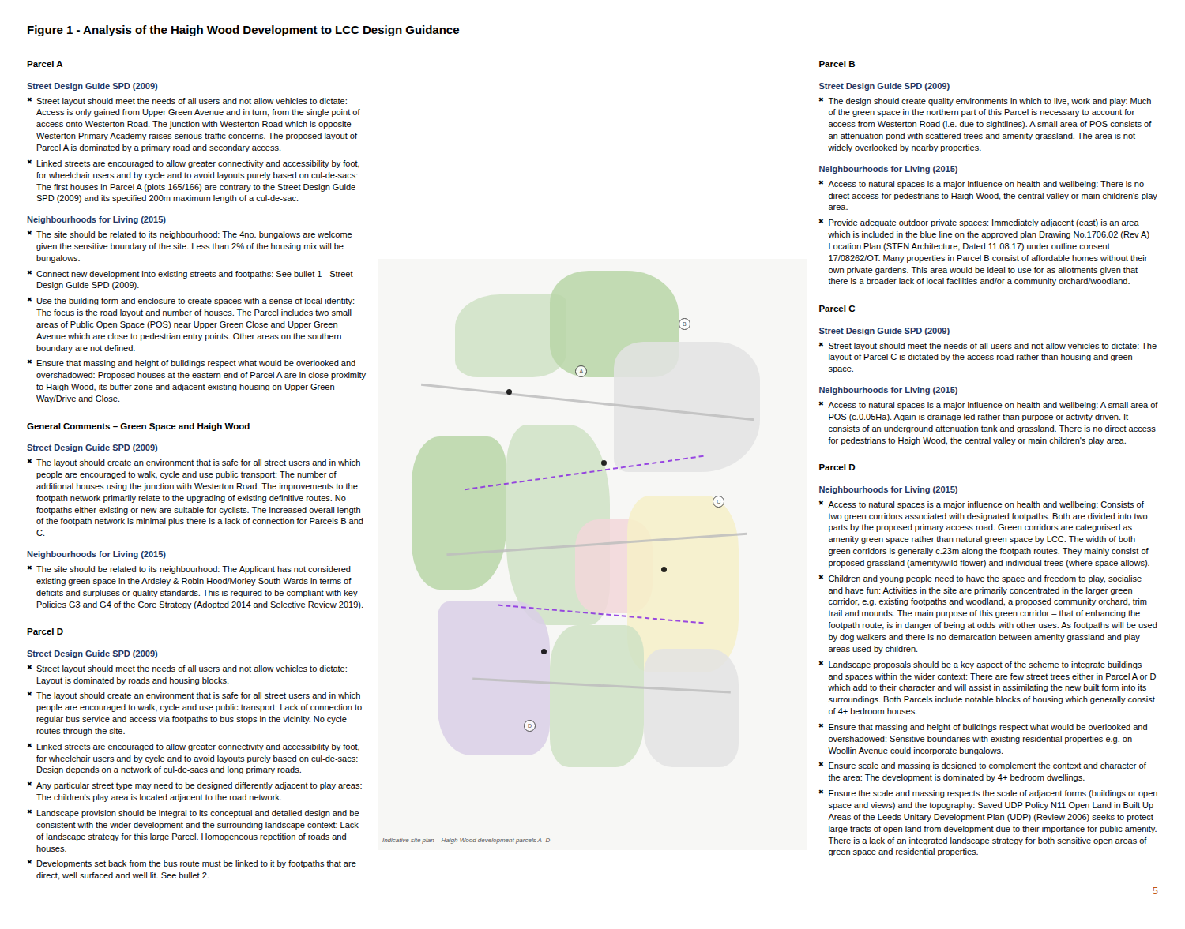Figure 1 - Analysis of the Haigh Wood Development to LCC Design Guidance
Parcel A
Street Design Guide SPD (2009)
Street layout should meet the needs of all users and not allow vehicles to dictate: Access is only gained from Upper Green Avenue and in turn, from the single point of access onto Westerton Road. The junction with Westerton Road which is opposite Westerton Primary Academy raises serious traffic concerns. The proposed layout of Parcel A is dominated by a primary road and secondary access.
Linked streets are encouraged to allow greater connectivity and accessibility by foot, for wheelchair users and by cycle and to avoid layouts purely based on cul-de-sacs: The first houses in Parcel A (plots 165/166) are contrary to the Street Design Guide SPD (2009) and its specified 200m maximum length of a cul-de-sac.
Neighbourhoods for Living (2015)
The site should be related to its neighbourhood: The 4no. bungalows are welcome given the sensitive boundary of the site. Less than 2% of the housing mix will be bungalows.
Connect new development into existing streets and footpaths: See bullet 1 - Street Design Guide SPD (2009).
Use the building form and enclosure to create spaces with a sense of local identity: The focus is the road layout and number of houses. The Parcel includes two small areas of Public Open Space (POS) near Upper Green Close and Upper Green Avenue which are close to pedestrian entry points. Other areas on the southern boundary are not defined.
Ensure that massing and height of buildings respect what would be overlooked and overshadowed: Proposed houses at the eastern end of Parcel A are in close proximity to Haigh Wood, its buffer zone and adjacent existing housing on Upper Green Way/Drive and Close.
General Comments – Green Space and Haigh Wood
Street Design Guide SPD (2009)
The layout should create an environment that is safe for all street users and in which people are encouraged to walk, cycle and use public transport: The number of additional houses using the junction with Westerton Road. The improvements to the footpath network primarily relate to the upgrading of existing definitive routes. No footpaths either existing or new are suitable for cyclists. The increased overall length of the footpath network is minimal plus there is a lack of connection for Parcels B and C.
Neighbourhoods for Living (2015)
The site should be related to its neighbourhood: The Applicant has not considered existing green space in the Ardsley & Robin Hood/Morley South Wards in terms of deficits and surpluses or quality standards. This is required to be compliant with key Policies G3 and G4 of the Core Strategy (Adopted 2014 and Selective Review 2019).
Parcel D
Street Design Guide SPD (2009)
Street layout should meet the needs of all users and not allow vehicles to dictate: Layout is dominated by roads and housing blocks.
The layout should create an environment that is safe for all street users and in which people are encouraged to walk, cycle and use public transport: Lack of connection to regular bus service and access via footpaths to bus stops in the vicinity. No cycle routes through the site.
Linked streets are encouraged to allow greater connectivity and accessibility by foot, for wheelchair users and by cycle and to avoid layouts purely based on cul-de-sacs: Design depends on a network of cul-de-sacs and long primary roads.
Any particular street type may need to be designed differently adjacent to play areas: The children's play area is located adjacent to the road network.
Landscape provision should be integral to its conceptual and detailed design and be consistent with the wider development and the surrounding landscape context: Lack of landscape strategy for this large Parcel. Homogeneous repetition of roads and houses.
Developments set back from the bus route must be linked to it by footpaths that are direct, well surfaced and well lit. See bullet 2.
Parcel B
Street Design Guide SPD (2009)
The design should create quality environments in which to live, work and play: Much of the green space in the northern part of this Parcel is necessary to account for access from Westerton Road (i.e. due to sightlines). A small area of POS consists of an attenuation pond with scattered trees and amenity grassland. The area is not widely overlooked by nearby properties.
Neighbourhoods for Living (2015)
Access to natural spaces is a major influence on health and wellbeing: There is no direct access for pedestrians to Haigh Wood, the central valley or main children's play area.
Provide adequate outdoor private spaces: Immediately adjacent (east) is an area which is included in the blue line on the approved plan Drawing No.1706.02 (Rev A) Location Plan (STEN Architecture, Dated 11.08.17) under outline consent 17/08262/OT. Many properties in Parcel B consist of affordable homes without their own private gardens. This area would be ideal to use for as allotments given that there is a broader lack of local facilities and/or a community orchard/woodland.
Parcel C
Street Design Guide SPD (2009)
Street layout should meet the needs of all users and not allow vehicles to dictate: The layout of Parcel C is dictated by the access road rather than housing and green space.
Neighbourhoods for Living (2015)
Access to natural spaces is a major influence on health and wellbeing: A small area of POS (c.0.05Ha). Again is drainage led rather than purpose or activity driven. It consists of an underground attenuation tank and grassland. There is no direct access for pedestrians to Haigh Wood, the central valley or main children's play area.
Parcel D
Neighbourhoods for Living (2015)
Access to natural spaces is a major influence on health and wellbeing: Consists of two green corridors associated with designated footpaths. Both are divided into two parts by the proposed primary access road. Green corridors are categorised as amenity green space rather than natural green space by LCC. The width of both green corridors is generally c.23m along the footpath routes. They mainly consist of proposed grassland (amenity/wild flower) and individual trees (where space allows).
Children and young people need to have the space and freedom to play, socialise and have fun: Activities in the site are primarily concentrated in the larger green corridor, e.g. existing footpaths and woodland, a proposed community orchard, trim trail and mounds. The main purpose of this green corridor – that of enhancing the footpath route, is in danger of being at odds with other uses. As footpaths will be used by dog walkers and there is no demarcation between amenity grassland and play areas used by children.
Landscape proposals should be a key aspect of the scheme to integrate buildings and spaces within the wider context: There are few street trees either in Parcel A or D which add to their character and will assist in assimilating the new built form into its surroundings. Both Parcels include notable blocks of housing which generally consist of 4+ bedroom houses.
Ensure that massing and height of buildings respect what would be overlooked and overshadowed: Sensitive boundaries with existing residential properties e.g. on Woollin Avenue could incorporate bungalows.
Ensure scale and massing is designed to complement the context and character of the area: The development is dominated by 4+ bedroom dwellings.
Ensure the scale and massing respects the scale of adjacent forms (buildings or open space and views) and the topography: Saved UDP Policy N11 Open Land in Built Up Areas of the Leeds Unitary Development Plan (UDP) (Review 2006) seeks to protect large tracts of open land from development due to their importance for public amenity. There is a lack of an integrated landscape strategy for both sensitive open areas of green space and residential properties.
A
B
C
D
Indicative site plan – Haigh Wood development parcels A–D
5